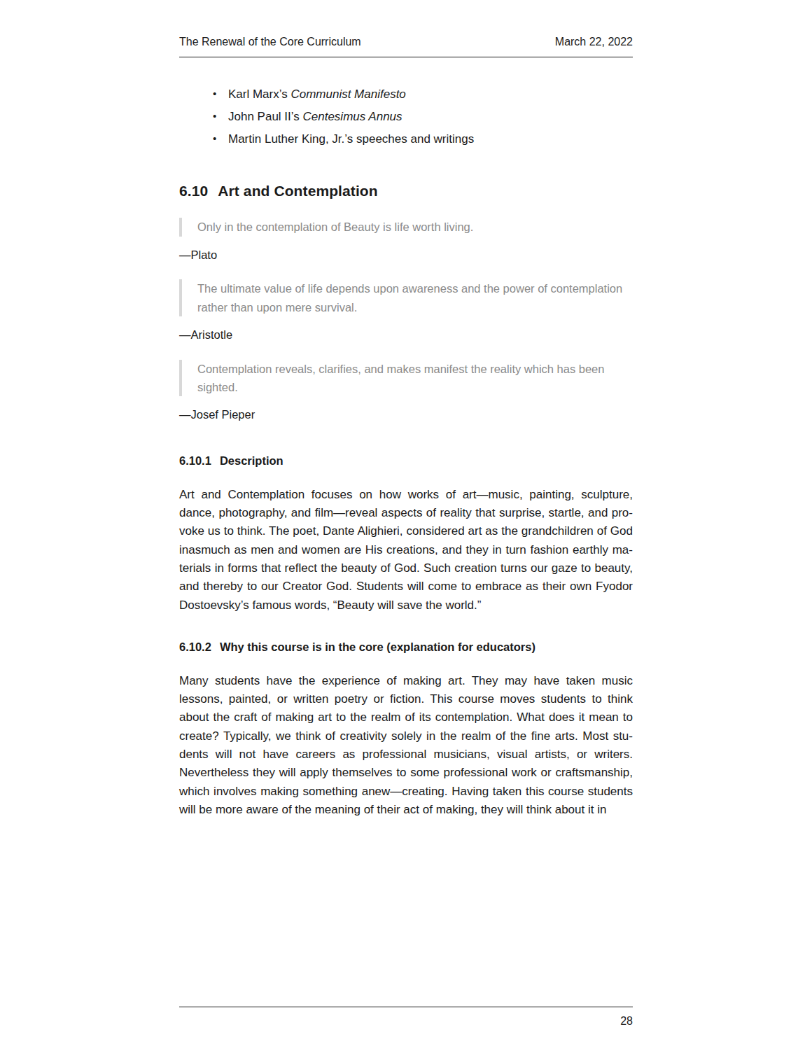The Renewal of the Core Curriculum
March 22, 2022
Karl Marx’s Communist Manifesto
John Paul II’s Centesimus Annus
Martin Luther King, Jr.’s speeches and writings
6.10 Art and Contemplation
Only in the contemplation of Beauty is life worth living.
—Plato
The ultimate value of life depends upon awareness and the power of contemplation rather than upon mere survival.
—Aristotle
Contemplation reveals, clarifies, and makes manifest the reality which has been sighted.
—Josef Pieper
6.10.1 Description
Art and Contemplation focuses on how works of art—music, painting, sculpture, dance, photography, and film—reveal aspects of reality that surprise, startle, and provoke us to think. The poet, Dante Alighieri, considered art as the grandchildren of God inasmuch as men and women are His creations, and they in turn fashion earthly materials in forms that reflect the beauty of God. Such creation turns our gaze to beauty, and thereby to our Creator God. Students will come to embrace as their own Fyodor Dostoevsky’s famous words, “Beauty will save the world.”
6.10.2 Why this course is in the core (explanation for educators)
Many students have the experience of making art. They may have taken music lessons, painted, or written poetry or fiction. This course moves students to think about the craft of making art to the realm of its contemplation. What does it mean to create? Typically, we think of creativity solely in the realm of the fine arts. Most students will not have careers as professional musicians, visual artists, or writers. Nevertheless they will apply themselves to some professional work or craftsmanship, which involves making something anew—creating. Having taken this course students will be more aware of the meaning of their act of making, they will think about it in
28